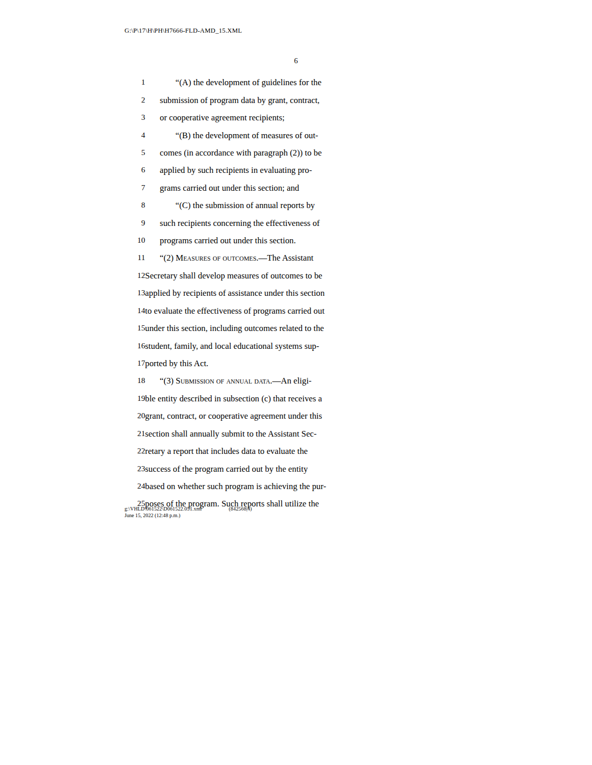G:\P\17\H\PH\H7666-FLD-AMD_15.XML
6
| 1 | “(A) the development of guidelines for the |
| 2 | submission of program data by grant, contract, |
| 3 | or cooperative agreement recipients; |
| 4 | “(B) the development of measures of out- |
| 5 | comes (in accordance with paragraph (2)) to be |
| 6 | applied by such recipients in evaluating pro- |
| 7 | grams carried out under this section; and |
| 8 | “(C) the submission of annual reports by |
| 9 | such recipients concerning the effectiveness of |
| 10 | programs carried out under this section. |
| 11 | “(2) Measures of outcomes. —The Assistant |
| 12 | Secretary shall develop measures of outcomes to be |
| 13 | applied by recipients of assistance under this section |
| 14 | to evaluate the effectiveness of programs carried out |
| 15 | under this section, including outcomes related to the |
| 16 | student, family, and local educational systems sup- |
| 17 | ported by this Act. |
| 18 | “(3) Submission of annual data. —An eligi- |
| 19 | ble entity described in subsection (c) that receives a |
| 20 | grant, contract, or cooperative agreement under this |
| 21 | section shall annually submit to the Assistant Sec- |
| 22 | retary a report that includes data to evaluate the |
| 23 | success of the program carried out by the entity |
| 24 | based on whether such program is achieving the pur- |
| 25 | poses of the program. Such reports shall utilize the |
g:\VHLD\061522\D061522.051.xml(842568|4)
June 15, 2022 (12:48 p.m.)